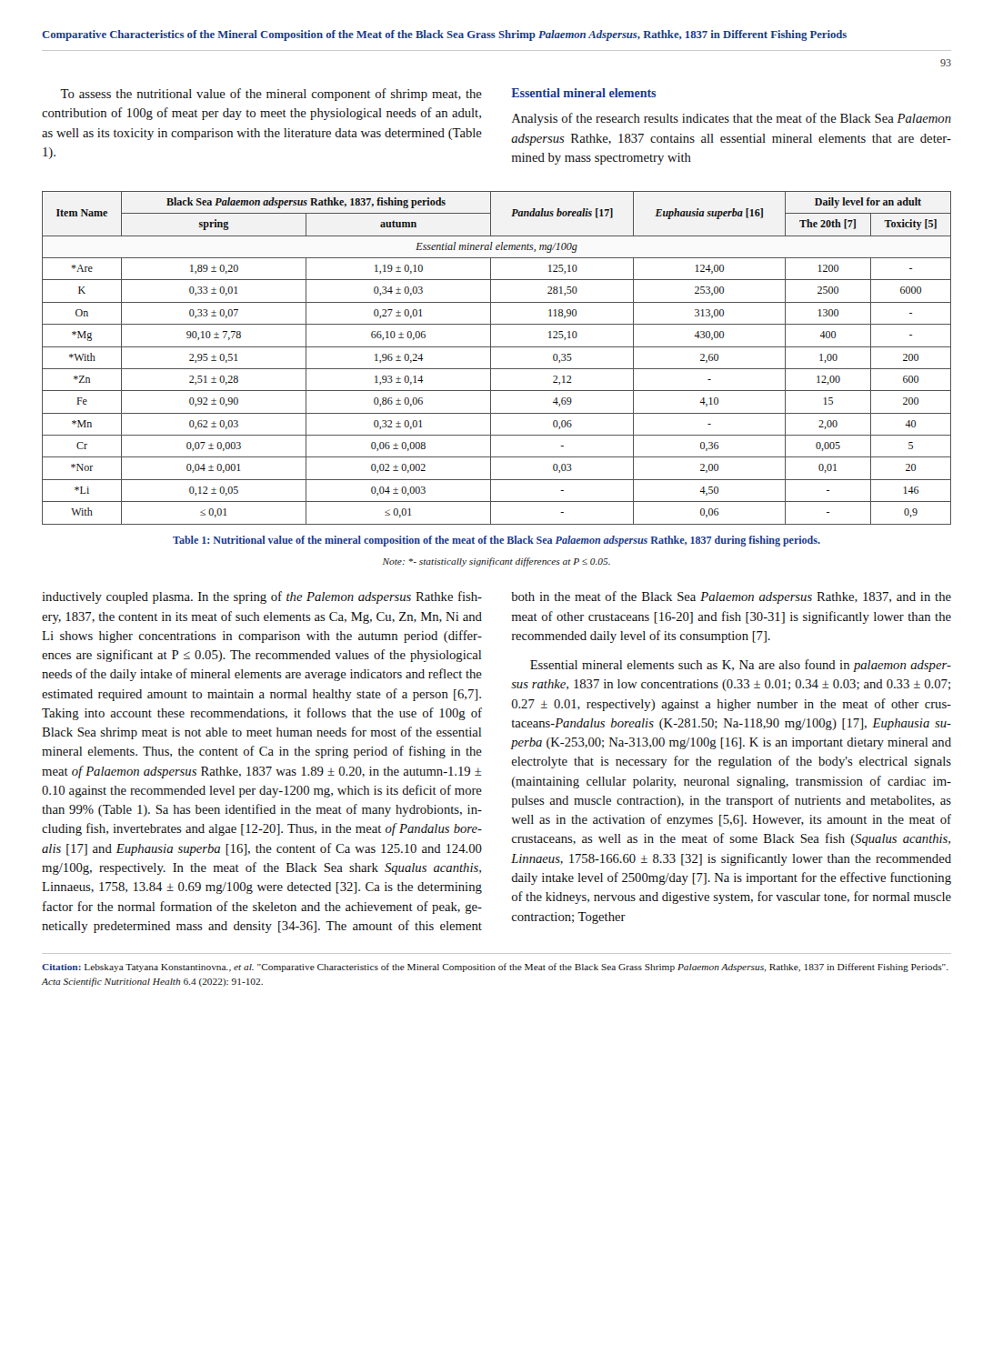Comparative Characteristics of the Mineral Composition of the Meat of the Black Sea Grass Shrimp Palaemon Adspersus, Rathke, 1837 in Different Fishing Periods
93
To assess the nutritional value of the mineral component of shrimp meat, the contribution of 100g of meat per day to meet the physiological needs of an adult, as well as its toxicity in comparison with the literature data was determined (Table 1).
Essential mineral elements
Analysis of the research results indicates that the meat of the Black Sea Palaemon adspersus Rathke, 1837 contains all essential mineral elements that are determined by mass spectrometry with
Table 1: Nutritional value of the mineral composition of the meat of the Black Sea Palaemon adspersus Rathke, 1837 during fishing periods. Note: *- statistically significant differences at P ≤ 0.05.
| Item Name | Black Sea Palaemon adspersus Rathke, 1837, fishing periods | Pandalus borealis [17] | Euphausia superba [16] | Daily level for an adult |
| --- | --- | --- | --- | --- |
| spring | autumn | The 20th [7] | Toxicity [5] |
| Essential mineral elements, mg/100g |
| *Are | 1,89 ± 0,20 | 1,19 ± 0,10 | 125,10 | 124,00 | 1200 | - |
| K | 0,33 ± 0,01 | 0,34 ± 0,03 | 281,50 | 253,00 | 2500 | 6000 |
| On | 0,33 ± 0,07 | 0,27 ± 0,01 | 118,90 | 313,00 | 1300 | - |
| *Mg | 90,10 ± 7,78 | 66,10 ± 0,06 | 125,10 | 430,00 | 400 | - |
| *With | 2,95 ± 0,51 | 1,96 ± 0,24 | 0,35 | 2,60 | 1,00 | 200 |
| *Zn | 2,51 ± 0,28 | 1,93 ± 0,14 | 2,12 | - | 12,00 | 600 |
| Fe | 0,92 ± 0,90 | 0,86 ± 0,06 | 4,69 | 4,10 | 15 | 200 |
| *Mn | 0,62 ± 0,03 | 0,32 ± 0,01 | 0,06 | - | 2,00 | 40 |
| Cr | 0,07 ± 0,003 | 0,06 ± 0,008 | - | 0,36 | 0,005 | 5 |
| *Nor | 0,04 ± 0,001 | 0,02 ± 0,002 | 0,03 | 2,00 | 0,01 | 20 |
| *Li | 0,12 ± 0,05 | 0,04 ± 0,003 | - | 4,50 | - | 146 |
| With | ≤ 0,01 | ≤ 0,01 | - | 0,06 | - | 0,9 |
inductively coupled plasma. In the spring of the Palemon adspersus Rathke fishery, 1837, the content in its meat of such elements as Ca, Mg, Cu, Zn, Mn, Ni and Li shows higher concentrations in comparison with the autumn period (differences are significant at P ≤ 0.05). The recommended values of the physiological needs of the daily intake of mineral elements are average indicators and reflect the estimated required amount to maintain a normal healthy state of a person [6,7]. Taking into account these recommendations, it follows that the use of 100g of Black Sea shrimp meat is not able to meet human needs for most of the essential mineral elements. Thus, the content of Ca in the spring period of fishing in the meat of Palaemon adspersus Rathke, 1837 was 1.89 ± 0.20, in the autumn-1.19 ± 0.10 against the recommended level per day-1200 mg, which is its deficit of more than 99% (Table 1). Sa has been identified in the meat of many hydrobionts, including fish, invertebrates and algae [12-20]. Thus, in the meat of Pandalus borealis [17] and Euphausia superba [16], the content of Ca was 125.10 and 124.00 mg/100g, respectively. In the meat of the Black Sea shark Squalus acanthis, Linnaeus, 1758, 13.84 ± 0.69 mg/100g were detected [32]. Ca is the determining factor for the normal formation of the skeleton and the achievement of peak, genetically predetermined mass and density [34-36]. The amount of this element both in the meat of the Black Sea Palaemon adspersus Rathke, 1837, and in the meat of other crustaceans [16-20] and fish [30-31] is significantly lower than the recommended daily level of its consumption [7].
Essential mineral elements such as K, Na are also found in palaemon adspersus rathke, 1837 in low concentrations (0.33 ± 0.01; 0.34 ± 0.03; and 0.33 ± 0.07; 0.27 ± 0.01, respectively) against a higher number in the meat of other crustaceans-Pandalus borealis (K-281.50; Na-118,90 mg/100g) [17], Euphausia superba (K-253,00; Na-313,00 mg/100g [16]. K is an important dietary mineral and electrolyte that is necessary for the regulation of the body's electrical signals (maintaining cellular polarity, neuronal signaling, transmission of cardiac impulses and muscle contraction), in the transport of nutrients and metabolites, as well as in the activation of enzymes [5,6]. However, its amount in the meat of crustaceans, as well as in the meat of some Black Sea fish (Squalus acanthis, Linnaeus, 1758-166.60 ± 8.33 [32] is significantly lower than the recommended daily intake level of 2500mg/day [7]. Na is important for the effective functioning of the kidneys, nervous and digestive system, for vascular tone, for normal muscle contraction; Together
Citation: Lebskaya Tatyana Konstantinovna., et al. "Comparative Characteristics of the Mineral Composition of the Meat of the Black Sea Grass Shrimp Palaemon Adspersus, Rathke, 1837 in Different Fishing Periods". Acta Scientific Nutritional Health 6.4 (2022): 91-102.